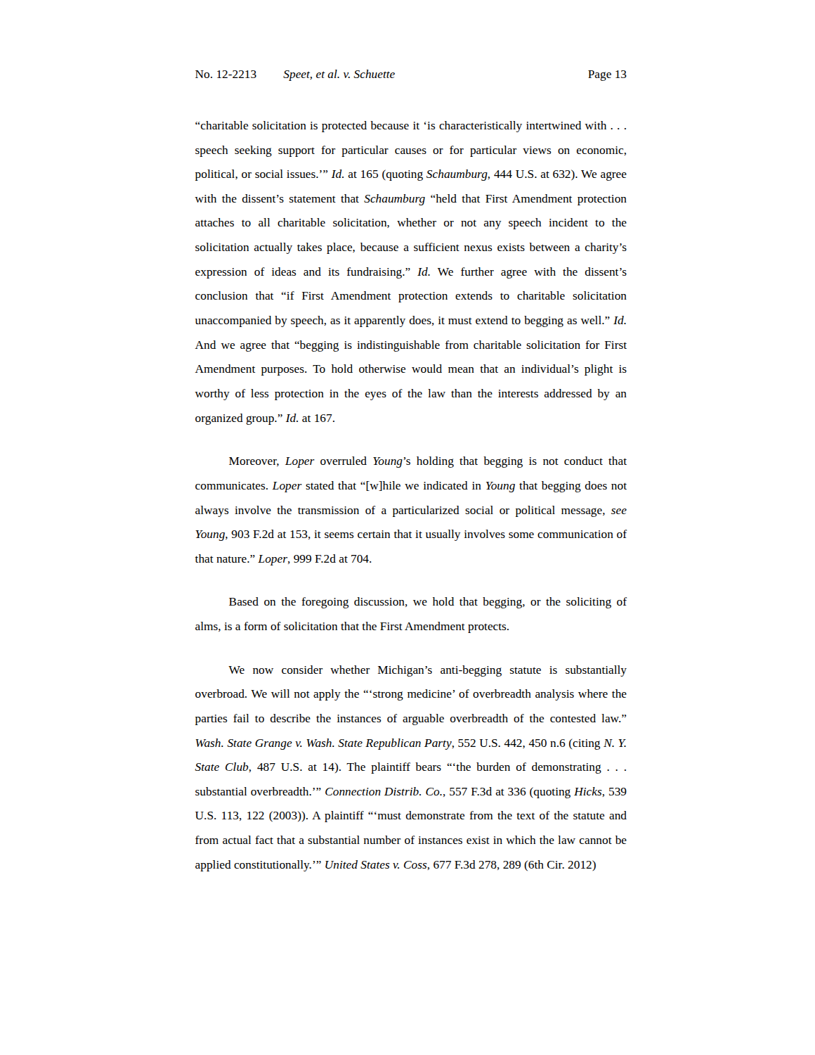No. 12-2213 Speet, et al. v. Schuette Page 13
“charitable solicitation is protected because it ‘is characteristically intertwined with . . . speech seeking support for particular causes or for particular views on economic, political, or social issues.’” Id. at 165 (quoting Schaumburg, 444 U.S. at 632). We agree with the dissent’s statement that Schaumburg “held that First Amendment protection attaches to all charitable solicitation, whether or not any speech incident to the solicitation actually takes place, because a sufficient nexus exists between a charity’s expression of ideas and its fundraising.” Id. We further agree with the dissent’s conclusion that “if First Amendment protection extends to charitable solicitation unaccompanied by speech, as it apparently does, it must extend to begging as well.” Id. And we agree that “begging is indistinguishable from charitable solicitation for First Amendment purposes. To hold otherwise would mean that an individual’s plight is worthy of less protection in the eyes of the law than the interests addressed by an organized group.” Id. at 167.
Moreover, Loper overruled Young’s holding that begging is not conduct that communicates. Loper stated that “[w]hile we indicated in Young that begging does not always involve the transmission of a particularized social or political message, see Young, 903 F.2d at 153, it seems certain that it usually involves some communication of that nature.” Loper, 999 F.2d at 704.
Based on the foregoing discussion, we hold that begging, or the soliciting of alms, is a form of solicitation that the First Amendment protects.
We now consider whether Michigan’s anti-begging statute is substantially overbroad. We will not apply the “‘strong medicine’ of overbreadth analysis where the parties fail to describe the instances of arguable overbreadth of the contested law.” Wash. State Grange v. Wash. State Republican Party, 552 U.S. 442, 450 n.6 (citing N. Y. State Club, 487 U.S. at 14). The plaintiff bears “‘the burden of demonstrating . . . substantial overbreadth.’” Connection Distrib. Co., 557 F.3d at 336 (quoting Hicks, 539 U.S. 113, 122 (2003)). A plaintiff “‘must demonstrate from the text of the statute and from actual fact that a substantial number of instances exist in which the law cannot be applied constitutionally.’” United States v. Coss, 677 F.3d 278, 289 (6th Cir. 2012)